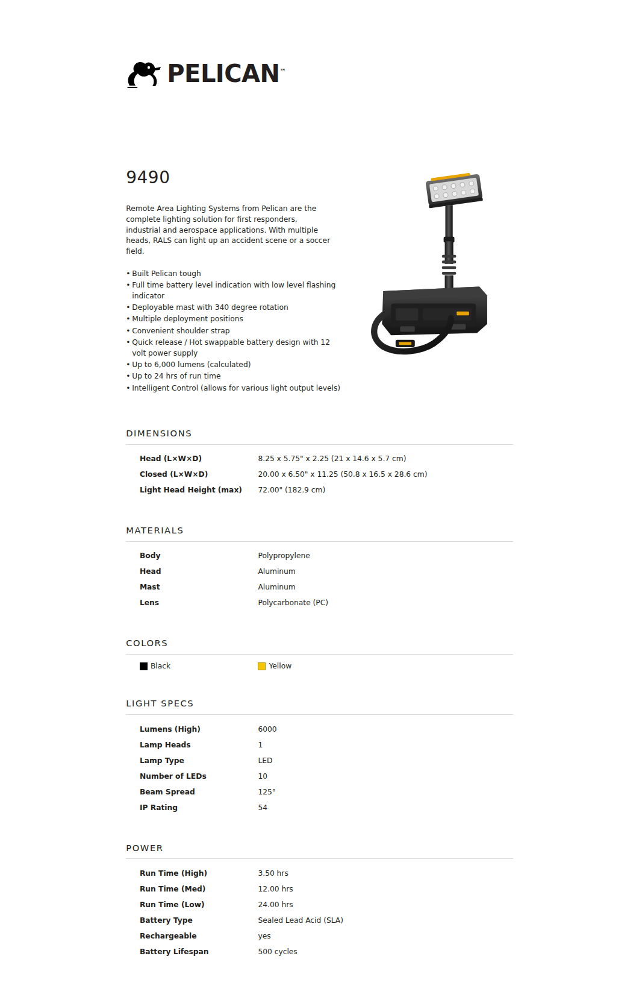PELICAN™
9490
Remote Area Lighting Systems from Pelican are the complete lighting solution for first responders, industrial and aerospace applications. With multiple heads, RALS can light up an accident scene or a soccer field.
Built Pelican tough
Full time battery level indication with low level flashing indicator
Deployable mast with 340 degree rotation
Multiple deployment positions
Convenient shoulder strap
Quick release / Hot swappable battery design with 12 volt power supply
Up to 6,000 lumens (calculated)
Up to 24 hrs of run time
Intelligent Control (allows for various light output levels)
Dimensions
| Head (L×W×D) | 8.25 x 5.75" x 2.25 (21 x 14.6 x 5.7 cm) |
| Closed (L×W×D) | 20.00 x 6.50" x 11.25 (50.8 x 16.5 x 28.6 cm) |
| Light Head Height (max) | 72.00" (182.9 cm) |
Materials
| Body | Polypropylene |
| Head | Aluminum |
| Mast | Aluminum |
| Lens | Polycarbonate (PC) |
Colors
Black
Yellow
Light Specs
| Lumens (High) | 6000 |
| Lamp Heads | 1 |
| Lamp Type | LED |
| Number of LEDs | 10 |
| Beam Spread | 125° |
| IP Rating | 54 |
Power
| Run Time (High) | 3.50 hrs |
| Run Time (Med) | 12.00 hrs |
| Run Time (Low) | 24.00 hrs |
| Battery Type | Sealed Lead Acid (SLA) |
| Rechargeable | yes |
| Battery Lifespan | 500 cycles |